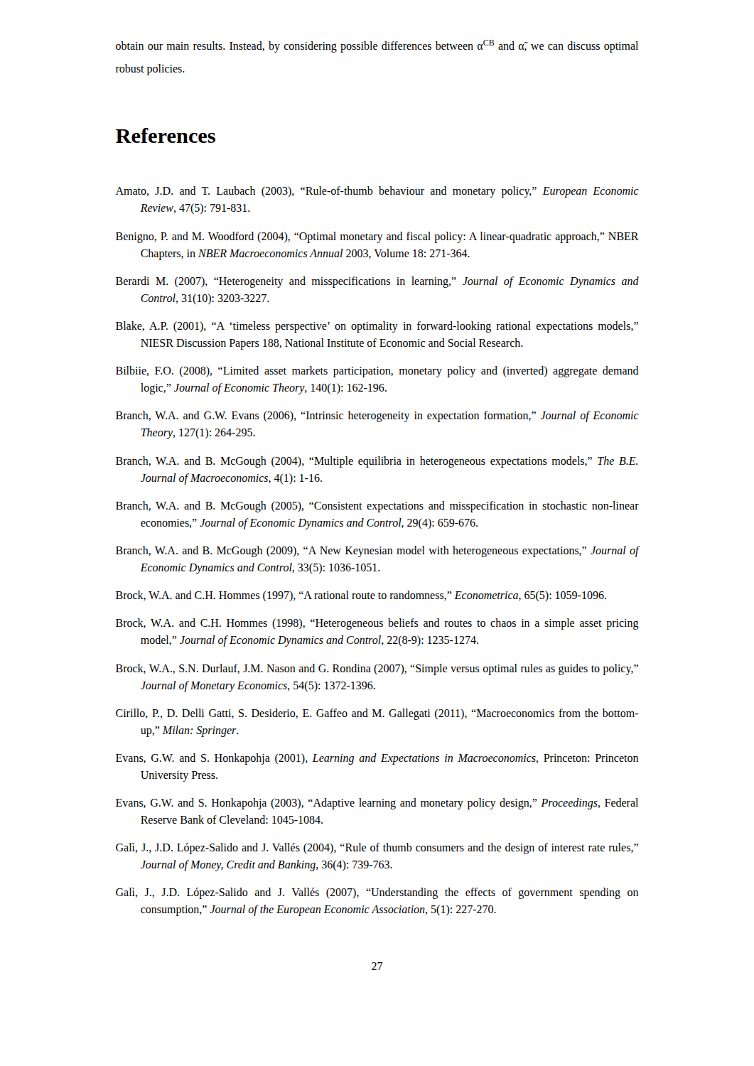obtain our main results. Instead, by considering possible differences between αCB and α̃, we can discuss optimal robust policies.
References
Amato, J.D. and T. Laubach (2003), “Rule-of-thumb behaviour and monetary policy,” European Economic Review, 47(5): 791-831.
Benigno, P. and M. Woodford (2004), “Optimal monetary and fiscal policy: A linear-quadratic approach,” NBER Chapters, in NBER Macroeconomics Annual 2003, Volume 18: 271-364.
Berardi M. (2007), “Heterogeneity and misspecifications in learning,” Journal of Economic Dynamics and Control, 31(10): 3203-3227.
Blake, A.P. (2001), “A ‘timeless perspective’ on optimality in forward-looking rational expectations models,” NIESR Discussion Papers 188, National Institute of Economic and Social Research.
Bilbiie, F.O. (2008), “Limited asset markets participation, monetary policy and (inverted) aggregate demand logic,” Journal of Economic Theory, 140(1): 162-196.
Branch, W.A. and G.W. Evans (2006), “Intrinsic heterogeneity in expectation formation,” Journal of Economic Theory, 127(1): 264-295.
Branch, W.A. and B. McGough (2004), “Multiple equilibria in heterogeneous expectations models,” The B.E. Journal of Macroeconomics, 4(1): 1-16.
Branch, W.A. and B. McGough (2005), “Consistent expectations and misspecification in stochastic non-linear economies,” Journal of Economic Dynamics and Control, 29(4): 659-676.
Branch, W.A. and B. McGough (2009), “A New Keynesian model with heterogeneous expectations,” Journal of Economic Dynamics and Control, 33(5): 1036-1051.
Brock, W.A. and C.H. Hommes (1997), “A rational route to randomness,” Econometrica, 65(5): 1059-1096.
Brock, W.A. and C.H. Hommes (1998), “Heterogeneous beliefs and routes to chaos in a simple asset pricing model,” Journal of Economic Dynamics and Control, 22(8-9): 1235-1274.
Brock, W.A., S.N. Durlauf, J.M. Nason and G. Rondina (2007), “Simple versus optimal rules as guides to policy,” Journal of Monetary Economics, 54(5): 1372-1396.
Cirillo, P., D. Delli Gatti, S. Desiderio, E. Gaffeo and M. Gallegati (2011), “Macroeconomics from the bottom-up,” Milan: Springer.
Evans, G.W. and S. Honkapohja (2001), Learning and Expectations in Macroeconomics, Princeton: Princeton University Press.
Evans, G.W. and S. Honkapohja (2003), “Adaptive learning and monetary policy design,” Proceedings, Federal Reserve Bank of Cleveland: 1045-1084.
Galì, J., J.D. López-Salido and J. Vallés (2004), “Rule of thumb consumers and the design of interest rate rules,” Journal of Money, Credit and Banking, 36(4): 739-763.
Galì, J., J.D. López-Salido and J. Vallés (2007), “Understanding the effects of government spending on consumption,” Journal of the European Economic Association, 5(1): 227-270.
27